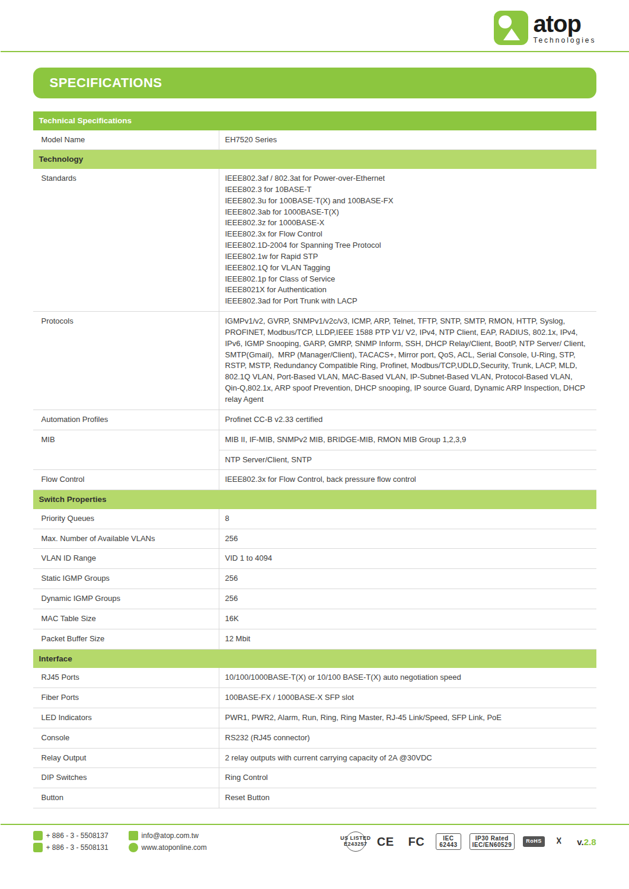atop
Technologies
SPECIFICATIONS
| Technical Specifications |
| --- |
| Model Name | EH7520 Series |
| Technology |
| Standards | IEEE802.3af / 802.3at for Power-over-Ethernet IEEE802.3 for 10BASE-T IEEE802.3u for 100BASE-T(X) and 100BASE-FX IEEE802.3ab for 1000BASE-T(X) IEEE802.3z for 1000BASE-X IEEE802.3x for Flow Control IEEE802.1D-2004 for Spanning Tree Protocol IEEE802.1w for Rapid STP IEEE802.1Q for VLAN Tagging IEEE802.1p for Class of Service IEEE8021X for Authentication IEEE802.3ad for Port Trunk with LACP |
| Protocols | IGMPv1/v2, GVRP, SNMPv1/v2c/v3, ICMP, ARP, Telnet, TFTP, SNTP, SMTP, RMON, HTTP, Syslog, PROFINET, Modbus/TCP, LLDP,IEEE 1588 PTP V1/ V2, IPv4, NTP Client, EAP, RADIUS, 802.1x, IPv4, IPv6, IGMP Snooping, GARP, GMRP, SNMP Inform, SSH, DHCP Relay/Client, BootP, NTP Server/ Client, SMTP(Gmail), MRP (Manager/Client), TACACS+, Mirror port, QoS, ACL, Serial Console, U-Ring, STP, RSTP, MSTP, Redundancy Compatible Ring, Profinet, Modbus/TCP,UDLD,Security, Trunk, LACP, MLD, 802.1Q VLAN, Port-Based VLAN, MAC-Based VLAN, IP-Subnet-Based VLAN, Protocol-Based VLAN, Qin-Q,802.1x, ARP spoof Prevention, DHCP snooping, IP source Guard, Dynamic ARP Inspection, DHCP relay Agent |
| Automation Profiles | Profinet CC-B v2.33 certified |
| MIB | MIB II, IF-MIB, SNMPv2 MIB, BRIDGE-MIB, RMON MIB Group 1,2,3,9 |
| NTP Server/Client, SNTP |
| Flow Control | IEEE802.3x for Flow Control, back pressure flow control |
| Switch Properties |
| Priority Queues | 8 |
| Max. Number of Available VLANs | 256 |
| VLAN ID Range | VID 1 to 4094 |
| Static IGMP Groups | 256 |
| Dynamic IGMP Groups | 256 |
| MAC Table Size | 16K |
| Packet Buffer Size | 12 Mbit |
| Interface |
| RJ45 Ports | 10/100/1000BASE-T(X) or 10/100 BASE-T(X) auto negotiation speed |
| Fiber Ports | 100BASE-FX / 1000BASE-X SFP slot |
| LED Indicators | PWR1, PWR2, Alarm, Run, Ring, Ring Master, RJ-45 Link/Speed, SFP Link, PoE |
| Console | RS232 (RJ45 connector) |
| Relay Output | 2 relay outputs with current carrying capacity of 2A @30VDC |
| DIP Switches | Ring Control |
| Button | Reset Button |
+ 886 - 3 - 5508137
+ 886 - 3 - 5508131
info@atop.com.tw
www.atoponline.com
US LISTED
E243257
CE
FC
IEC
62443
IP30 Rated
IEC/EN60529
RoHS
☓
v.2.8